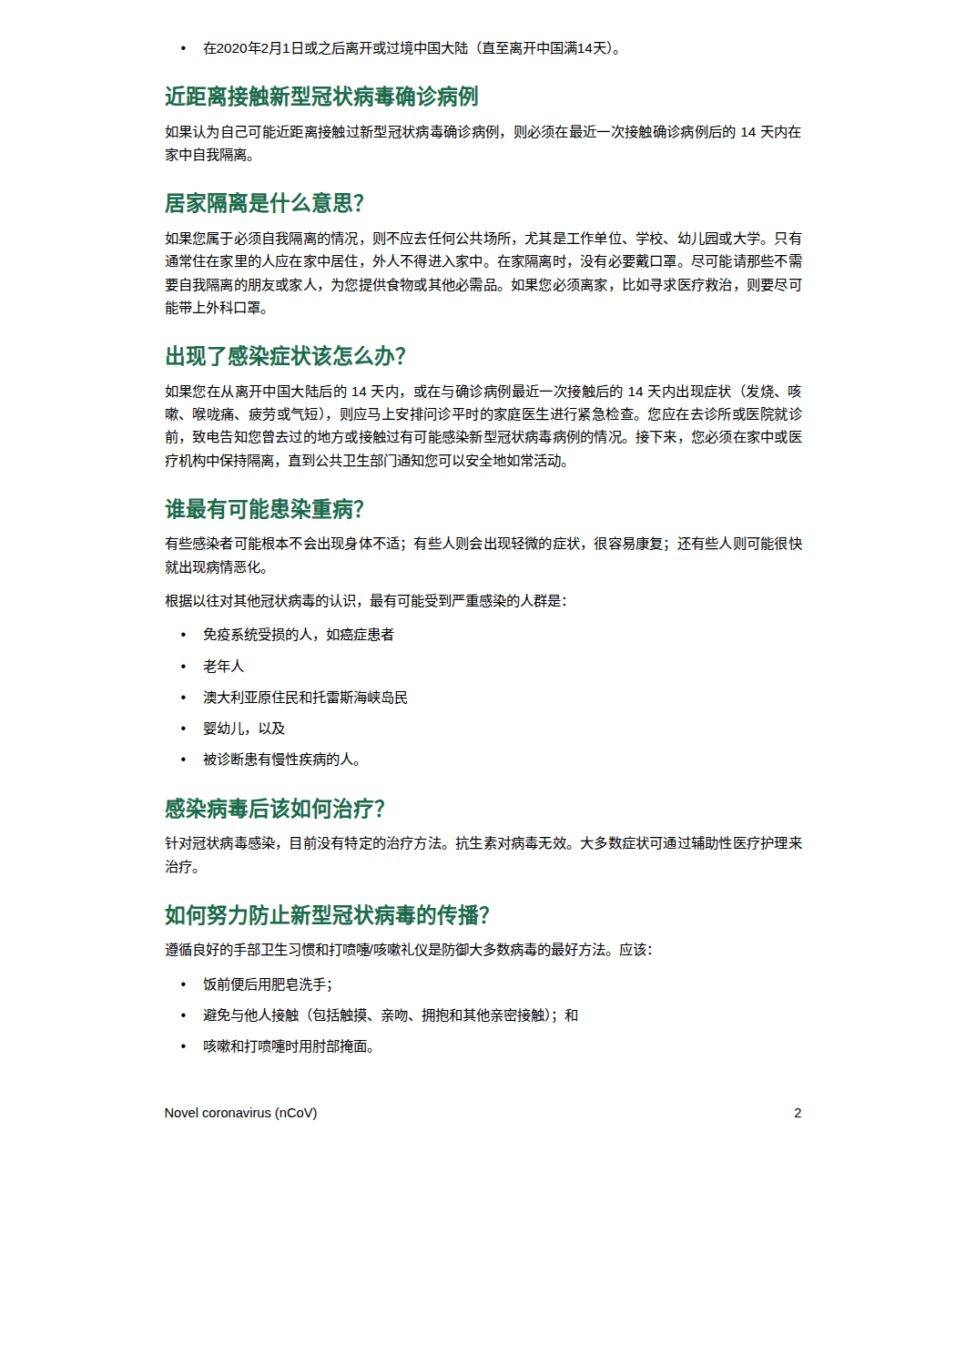在2020年2月1日或之后离开或过境中国大陆（直至离开中国满14天）。
近距离接触新型冠状病毒确诊病例
如果认为自己可能近距离接触过新型冠状病毒确诊病例，则必须在最近一次接触确诊病例后的 14 天内在家中自我隔离。
居家隔离是什么意思？
如果您属于必须自我隔离的情况，则不应去任何公共场所，尤其是工作单位、学校、幼儿园或大学。只有通常住在家里的人应在家中居住，外人不得进入家中。在家隔离时，没有必要戴口罩。尽可能请那些不需要自我隔离的朋友或家人，为您提供食物或其他必需品。如果您必须离家，比如寻求医疗救治，则要尽可能带上外科口罩。
出现了感染症状该怎么办？
如果您在从离开中国大陆后的 14 天内，或在与确诊病例最近一次接触后的 14 天内出现症状（发烧、咳嗽、喉咙痛、疲劳或气短），则应马上安排问诊平时的家庭医生进行紧急检查。您应在去诊所或医院就诊前，致电告知您曾去过的地方或接触过有可能感染新型冠状病毒病例的情况。接下来，您必须在家中或医疗机构中保持隔离，直到公共卫生部门通知您可以安全地如常活动。
谁最有可能患染重病？
有些感染者可能根本不会出现身体不适；有些人则会出现轻微的症状，很容易康复；还有些人则可能很快就出现病情恶化。
根据以往对其他冠状病毒的认识，最有可能受到严重感染的人群是：
免疫系统受损的人，如癌症患者
老年人
澳大利亚原住民和托雷斯海峡岛民
婴幼儿，以及
被诊断患有慢性疾病的人。
感染病毒后该如何治疗？
针对冠状病毒感染，目前没有特定的治疗方法。抗生素对病毒无效。大多数症状可通过辅助性医疗护理来治疗。
如何努力防止新型冠状病毒的传播？
遵循良好的手部卫生习惯和打喷嚏/咳嗽礼仪是防御大多数病毒的最好方法。应该：
饭前便后用肥皂洗手；
避免与他人接触（包括触摸、亲吻、拥抱和其他亲密接触）；和
咳嗽和打喷嚏时用肘部掩面。
Novel coronavirus (nCoV) 2